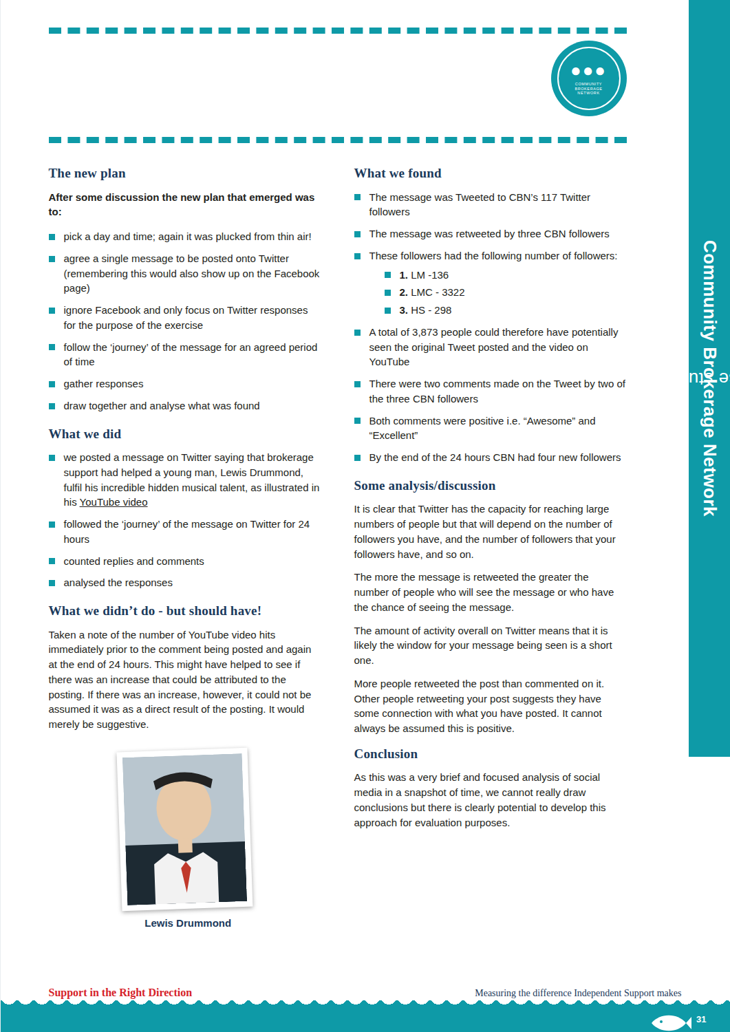Case study - Community Brokerage Network
●●●
Community
Brokerage
Network
The new plan
After some discussion the new plan that emerged was to:
pick a day and time; again it was plucked from thin air!
agree a single message to be posted onto Twitter (remembering this would also show up on the Facebook page)
ignore Facebook and only focus on Twitter responses for the purpose of the exercise
follow the ‘journey’ of the message for an agreed period of time
gather responses
draw together and analyse what was found
What we did
we posted a message on Twitter saying that brokerage support had helped a young man, Lewis Drummond, fulfil his incredible hidden musical talent, as illustrated in his YouTube video
followed the ‘journey’ of the message on Twitter for 24 hours
counted replies and comments
analysed the responses
What we didn’t do - but should have!
Taken a note of the number of YouTube video hits immediately prior to the comment being posted and again at the end of 24 hours. This might have helped to see if there was an increase that could be attributed to the posting. If there was an increase, however, it could not be assumed it was as a direct result of the posting. It would merely be suggestive.
Lewis Drummond
What we found
The message was Tweeted to CBN’s 117 Twitter followers
The message was retweeted by three CBN followers
These followers had the following number of followers:
1. LM -136
2. LMC - 3322
3. HS - 298
A total of 3,873 people could therefore have potentially seen the original Tweet posted and the video on YouTube
There were two comments made on the Tweet by two of the three CBN followers
Both comments were positive i.e. “Awesome” and “Excellent”
By the end of the 24 hours CBN had four new followers
Some analysis/discussion
It is clear that Twitter has the capacity for reaching large numbers of people but that will depend on the number of followers you have, and the number of followers that your followers have, and so on.
The more the message is retweeted the greater the number of people who will see the message or who have the chance of seeing the message.
The amount of activity overall on Twitter means that it is likely the window for your message being seen is a short one.
More people retweeted the post than commented on it. Other people retweeting your post suggests they have some connection with what you have posted. It cannot always be assumed this is positive.
Conclusion
As this was a very brief and focused analysis of social media in a snapshot of time, we cannot really draw conclusions but there is clearly potential to develop this approach for evaluation purposes.
Support in the Right Direction
Measuring the difference Independent Support makes
31